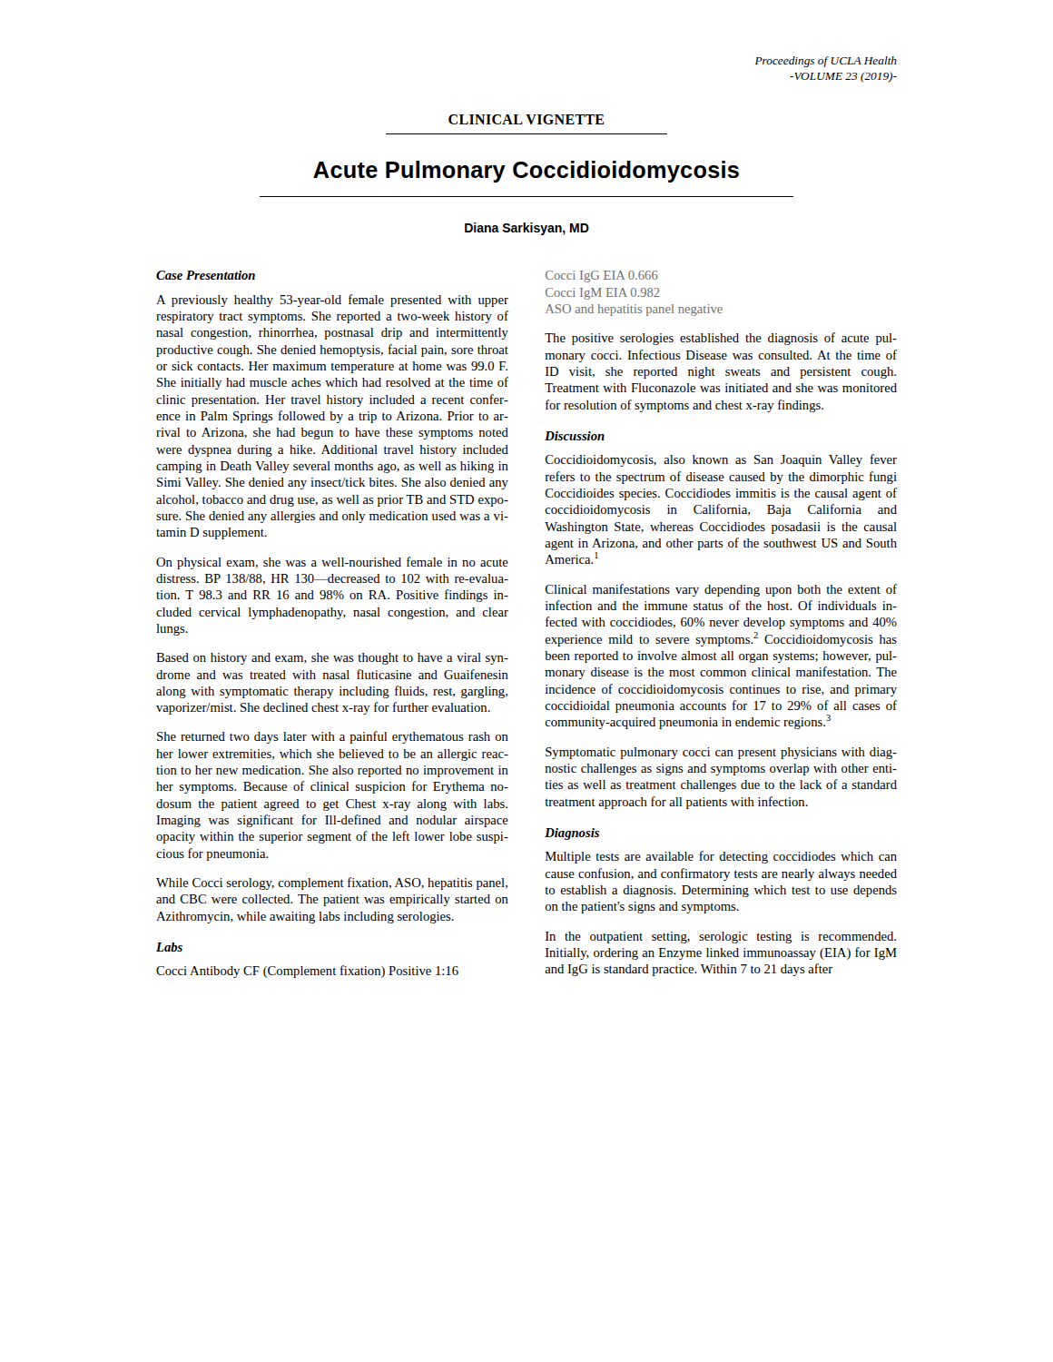Proceedings of UCLA Health
-VOLUME 23 (2019)-
CLINICAL VIGNETTE
Acute Pulmonary Coccidioidomycosis
Diana Sarkisyan, MD
Case Presentation
A previously healthy 53-year-old female presented with upper respiratory tract symptoms. She reported a two-week history of nasal congestion, rhinorrhea, postnasal drip and intermittently productive cough. She denied hemoptysis, facial pain, sore throat or sick contacts. Her maximum temperature at home was 99.0 F. She initially had muscle aches which had resolved at the time of clinic presentation. Her travel history included a recent conference in Palm Springs followed by a trip to Arizona. Prior to arrival to Arizona, she had begun to have these symptoms noted were dyspnea during a hike. Additional travel history included camping in Death Valley several months ago, as well as hiking in Simi Valley. She denied any insect/tick bites. She also denied any alcohol, tobacco and drug use, as well as prior TB and STD exposure. She denied any allergies and only medication used was a vitamin D supplement.
On physical exam, she was a well-nourished female in no acute distress. BP 138/88, HR 130—decreased to 102 with re-evaluation. T 98.3 and RR 16 and 98% on RA. Positive findings included cervical lymphadenopathy, nasal congestion, and clear lungs.
Based on history and exam, she was thought to have a viral syndrome and was treated with nasal fluticasine and Guaifenesin along with symptomatic therapy including fluids, rest, gargling, vaporizer/mist. She declined chest x-ray for further evaluation.
She returned two days later with a painful erythematous rash on her lower extremities, which she believed to be an allergic reaction to her new medication. She also reported no improvement in her symptoms. Because of clinical suspicion for Erythema nodosum the patient agreed to get Chest x-ray along with labs. Imaging was significant for Ill-defined and nodular airspace opacity within the superior segment of the left lower lobe suspicious for pneumonia.
While Cocci serology, complement fixation, ASO, hepatitis panel, and CBC were collected. The patient was empirically started on Azithromycin, while awaiting labs including serologies.
Labs
Cocci Antibody CF (Complement fixation) Positive 1:16
Cocci IgG EIA 0.666
Cocci IgM EIA 0.982
ASO and hepatitis panel negative
The positive serologies established the diagnosis of acute pulmonary cocci. Infectious Disease was consulted. At the time of ID visit, she reported night sweats and persistent cough. Treatment with Fluconazole was initiated and she was monitored for resolution of symptoms and chest x-ray findings.
Discussion
Coccidioidomycosis, also known as San Joaquin Valley fever refers to the spectrum of disease caused by the dimorphic fungi Coccidioides species. Coccidiodes immitis is the causal agent of coccidioidomycosis in California, Baja California and Washington State, whereas Coccidiodes posadasii is the causal agent in Arizona, and other parts of the southwest US and South America.1
Clinical manifestations vary depending upon both the extent of infection and the immune status of the host. Of individuals infected with coccidiodes, 60% never develop symptoms and 40% experience mild to severe symptoms.2 Coccidioidomycosis has been reported to involve almost all organ systems; however, pulmonary disease is the most common clinical manifestation. The incidence of coccidioidomycosis continues to rise, and primary coccidioidal pneumonia accounts for 17 to 29% of all cases of community-acquired pneumonia in endemic regions.3
Symptomatic pulmonary cocci can present physicians with diagnostic challenges as signs and symptoms overlap with other entities as well as treatment challenges due to the lack of a standard treatment approach for all patients with infection.
Diagnosis
Multiple tests are available for detecting coccidiodes which can cause confusion, and confirmatory tests are nearly always needed to establish a diagnosis. Determining which test to use depends on the patient's signs and symptoms.
In the outpatient setting, serologic testing is recommended. Initially, ordering an Enzyme linked immunoassay (EIA) for IgM and IgG is standard practice. Within 7 to 21 days after